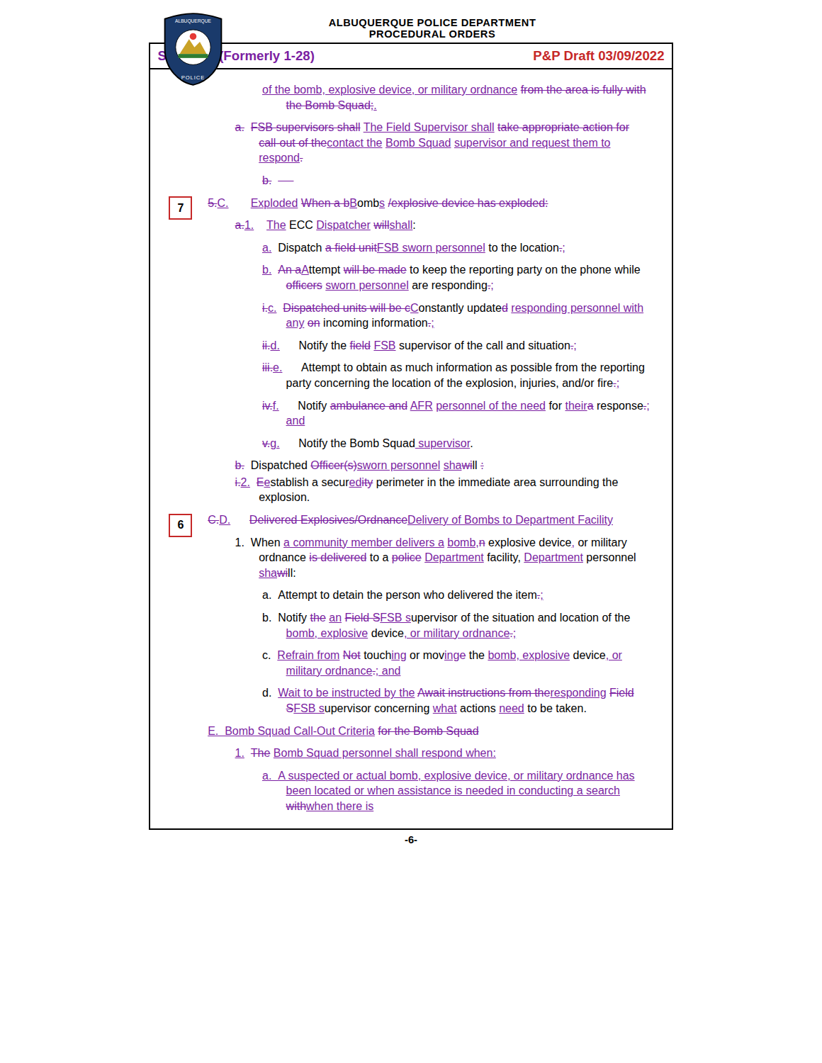ALBUQUERQUE POLICE
ALBUQUERQUE POLICE DEPARTMENT
PROCEDURAL ORDERS
SOP 2-25 (Formerly 1-28) P&P Draft 03/09/2022
of the bomb, explosive device, or military ordnance from the area is fully with the Bomb Squad;.
a. FSB supervisors shall The Field Supervisor shall take appropriate action for call-out of the contact the Bomb Squad supervisor and request them to respond.
b.
7
5. C. Exploded When a b Bombs /explosive device has exploded:
a. 1. The ECC Dispatcher will shall:
a. Dispatch a field unit FSB sworn personnel to the location.;
b. An a Attempt will be made to keep the reporting party on the phone while officers sworn personnel are responding.;
i. c. Dispatched units will be c Constantly updated responding personnel with any on incoming information.;
ii. d. Notify the field FSB supervisor of the call and situation.;
iii. e. Attempt to obtain as much information as possible from the reporting party concerning the location of the explosion, injuries, and/or fire.;
iv. f. Notify ambulance and AFR personnel of the need for their a response.; and
v. g. Notify the Bomb Squad supervisor.
b. Dispatched Officer(s) sworn personnel sha will :
i. 2. Eestablish a secured ity perimeter in the immediate area surrounding the explosion.
6
C. D. Delivered Explosives/Ordnance Delivery of Bombs to Department Facility
1. When a community member delivers a bomb, n explosive device, or military ordnance is delivered to a police Department facility, Department personnel sha will:
a. Attempt to detain the person who delivered the item.;
b. Notify the an Field S FSB supervisor of the situation and location of the bomb, explosive device, or military ordnance.;
c. Refrain from Not touching or moving e the bomb, explosive device, or military ordnance.; and
d. Wait to be instructed by the Await instructions from the responding Field S FSB supervisor concerning what actions need to be taken.
E. Bomb Squad Call-Out Criteria for the Bomb Squad
1. The Bomb Squad personnel shall respond when:
a. A suspected or actual bomb, explosive device, or military ordnance has been located or when assistance is needed in conducting a search with when there is
-6-